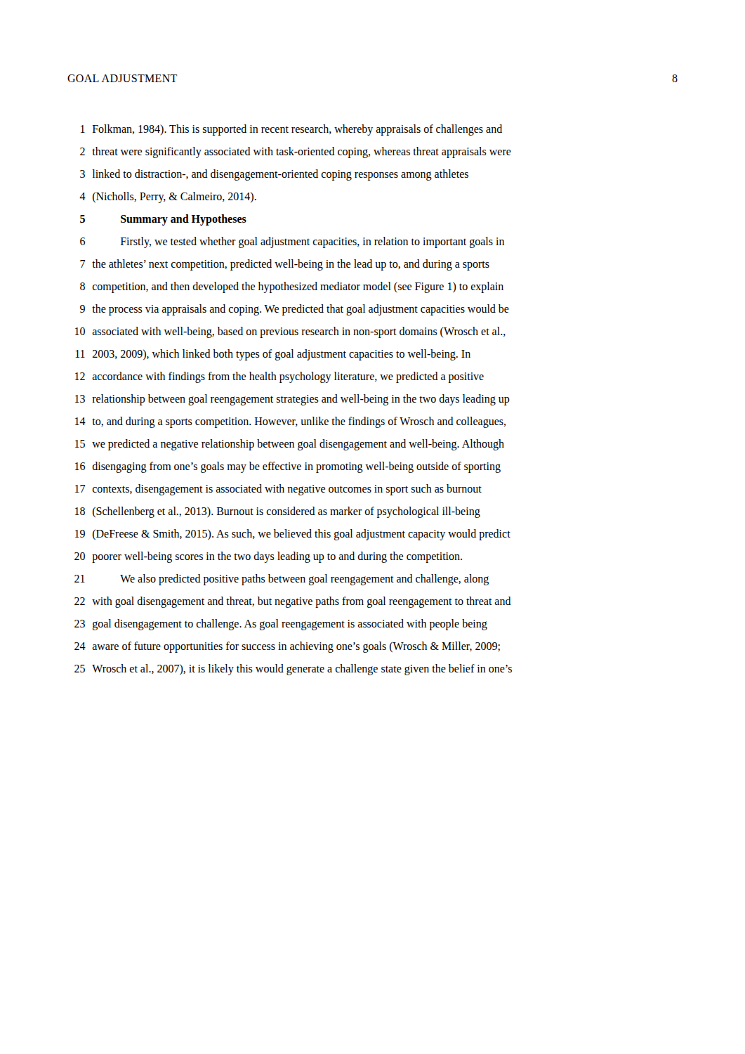GOAL ADJUSTMENT 8
Folkman, 1984). This is supported in recent research, whereby appraisals of challenges and
threat were significantly associated with task-oriented coping, whereas threat appraisals were
linked to distraction-, and disengagement-oriented coping responses among athletes
(Nicholls, Perry, & Calmeiro, 2014).
Summary and Hypotheses
Firstly, we tested whether goal adjustment capacities, in relation to important goals in
the athletes’ next competition, predicted well-being in the lead up to, and during a sports
competition, and then developed the hypothesized mediator model (see Figure 1) to explain
the process via appraisals and coping. We predicted that goal adjustment capacities would be
associated with well-being, based on previous research in non-sport domains (Wrosch et al.,
2003, 2009), which linked both types of goal adjustment capacities to well-being. In
accordance with findings from the health psychology literature, we predicted a positive
relationship between goal reengagement strategies and well-being in the two days leading up
to, and during a sports competition. However, unlike the findings of Wrosch and colleagues,
we predicted a negative relationship between goal disengagement and well-being. Although
disengaging from one’s goals may be effective in promoting well-being outside of sporting
contexts, disengagement is associated with negative outcomes in sport such as burnout
(Schellenberg et al., 2013). Burnout is considered as marker of psychological ill-being
(DeFreese & Smith, 2015). As such, we believed this goal adjustment capacity would predict
poorer well-being scores in the two days leading up to and during the competition.
We also predicted positive paths between goal reengagement and challenge, along
with goal disengagement and threat, but negative paths from goal reengagement to threat and
goal disengagement to challenge. As goal reengagement is associated with people being
aware of future opportunities for success in achieving one’s goals (Wrosch & Miller, 2009;
Wrosch et al., 2007), it is likely this would generate a challenge state given the belief in one’s